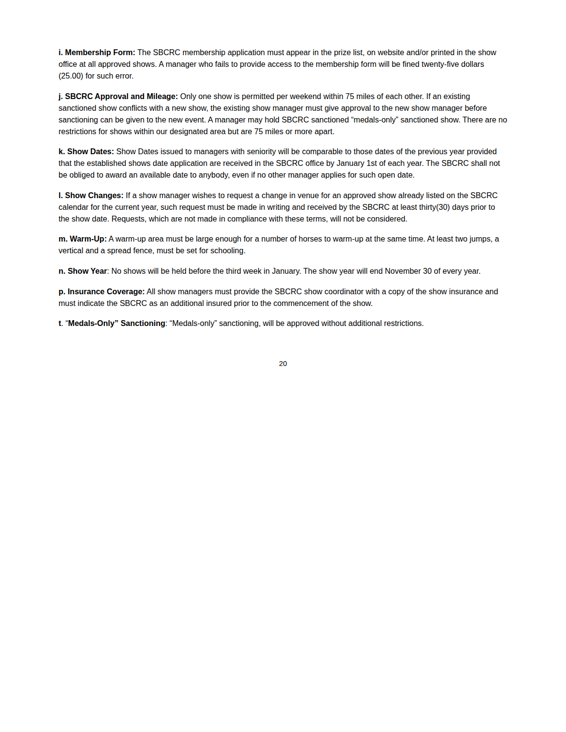i. Membership Form: The SBCRC membership application must appear in the prize list, on website and/or printed in the show office at all approved shows. A manager who fails to provide access to the membership form will be fined twenty-five dollars (25.00) for such error.
j. SBCRC Approval and Mileage: Only one show is permitted per weekend within 75 miles of each other. If an existing sanctioned show conflicts with a new show, the existing show manager must give approval to the new show manager before sanctioning can be given to the new event. A manager may hold SBCRC sanctioned “medals-only” sanctioned show. There are no restrictions for shows within our designated area but are 75 miles or more apart.
k. Show Dates: Show Dates issued to managers with seniority will be comparable to those dates of the previous year provided that the established shows date application are received in the SBCRC office by January 1st of each year. The SBCRC shall not be obliged to award an available date to anybody, even if no other manager applies for such open date.
l. Show Changes: If a show manager wishes to request a change in venue for an approved show already listed on the SBCRC calendar for the current year, such request must be made in writing and received by the SBCRC at least thirty(30) days prior to the show date. Requests, which are not made in compliance with these terms, will not be considered.
m. Warm-Up: A warm-up area must be large enough for a number of horses to warm-up at the same time. At least two jumps, a vertical and a spread fence, must be set for schooling.
n. Show Year: No shows will be held before the third week in January. The show year will end November 30 of every year.
p. Insurance Coverage: All show managers must provide the SBCRC show coordinator with a copy of the show insurance and must indicate the SBCRC as an additional insured prior to the commencement of the show.
t. “Medals-Only” Sanctioning: “Medals-only” sanctioning, will be approved without additional restrictions.
20